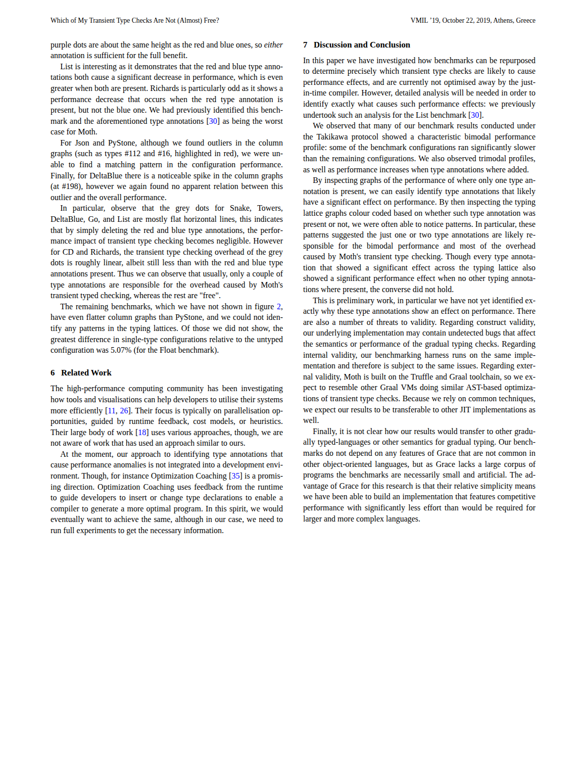Which of My Transient Type Checks Are Not (Almost) Free? VMIL ’19, October 22, 2019, Athens, Greece
purple dots are about the same height as the red and blue ones, so either annotation is sufficient for the full benefit.
List is interesting as it demonstrates that the red and blue type annotations both cause a significant decrease in performance, which is even greater when both are present. Richards is particularly odd as it shows a performance decrease that occurs when the red type annotation is present, but not the blue one. We had previously identified this benchmark and the aforementioned type annotations [30] as being the worst case for Moth.
For Json and PyStone, although we found outliers in the column graphs (such as types #112 and #16, highlighted in red), we were unable to find a matching pattern in the configuration performance. Finally, for DeltaBlue there is a noticeable spike in the column graphs (at #198), however we again found no apparent relation between this outlier and the overall performance.
In particular, observe that the grey dots for Snake, Towers, DeltaBlue, Go, and List are mostly flat horizontal lines, this indicates that by simply deleting the red and blue type annotations, the performance impact of transient type checking becomes negligible. However for CD and Richards, the transient type checking overhead of the grey dots is roughly linear, albeit still less than with the red and blue type annotations present. Thus we can observe that usually, only a couple of type annotations are responsible for the overhead caused by Moth's transient typed checking, whereas the rest are "free".
The remaining benchmarks, which we have not shown in figure 2, have even flatter column graphs than PyStone, and we could not identify any patterns in the typing lattices. Of those we did not show, the greatest difference in single-type configurations relative to the untyped configuration was 5.07% (for the Float benchmark).
6 Related Work
The high-performance computing community has been investigating how tools and visualisations can help developers to utilise their systems more efficiently [11, 26]. Their focus is typically on parallelisation opportunities, guided by runtime feedback, cost models, or heuristics. Their large body of work [18] uses various approaches, though, we are not aware of work that has used an approach similar to ours.
At the moment, our approach to identifying type annotations that cause performance anomalies is not integrated into a development environment. Though, for instance Optimization Coaching [35] is a promising direction. Optimization Coaching uses feedback from the runtime to guide developers to insert or change type declarations to enable a compiler to generate a more optimal program. In this spirit, we would eventually want to achieve the same, although in our case, we need to run full experiments to get the necessary information.
7 Discussion and Conclusion
In this paper we have investigated how benchmarks can be repurposed to determine precisely which transient type checks are likely to cause performance effects, and are currently not optimised away by the just-in-time compiler. However, detailed analysis will be needed in order to identify exactly what causes such performance effects: we previously undertook such an analysis for the List benchmark [30].
We observed that many of our benchmark results conducted under the Takikawa protocol showed a characteristic bimodal performance profile: some of the benchmark configurations ran significantly slower than the remaining configurations. We also observed trimodal profiles, as well as performance increases when type annotations where added.
By inspecting graphs of the performance of where only one type annotation is present, we can easily identify type annotations that likely have a significant effect on performance. By then inspecting the typing lattice graphs colour coded based on whether such type annotation was present or not, we were often able to notice patterns. In particular, these patterns suggested the just one or two type annotations are likely responsible for the bimodal performance and most of the overhead caused by Moth's transient type checking. Though every type annotation that showed a significant effect across the typing lattice also showed a significant performance effect when no other typing annotations where present, the converse did not hold.
This is preliminary work, in particular we have not yet identified exactly why these type annotations show an effect on performance. There are also a number of threats to validity. Regarding construct validity, our underlying implementation may contain undetected bugs that affect the semantics or performance of the gradual typing checks. Regarding internal validity, our benchmarking harness runs on the same implementation and therefore is subject to the same issues. Regarding external validity, Moth is built on the Truffle and Graal toolchain, so we expect to resemble other Graal VMs doing similar AST-based optimizations of transient type checks. Because we rely on common techniques, we expect our results to be transferable to other JIT implementations as well.
Finally, it is not clear how our results would transfer to other gradually typed-languages or other semantics for gradual typing. Our benchmarks do not depend on any features of Grace that are not common in other object-oriented languages, but as Grace lacks a large corpus of programs the benchmarks are necessarily small and artificial. The advantage of Grace for this research is that their relative simplicity means we have been able to build an implementation that features competitive performance with significantly less effort than would be required for larger and more complex languages.